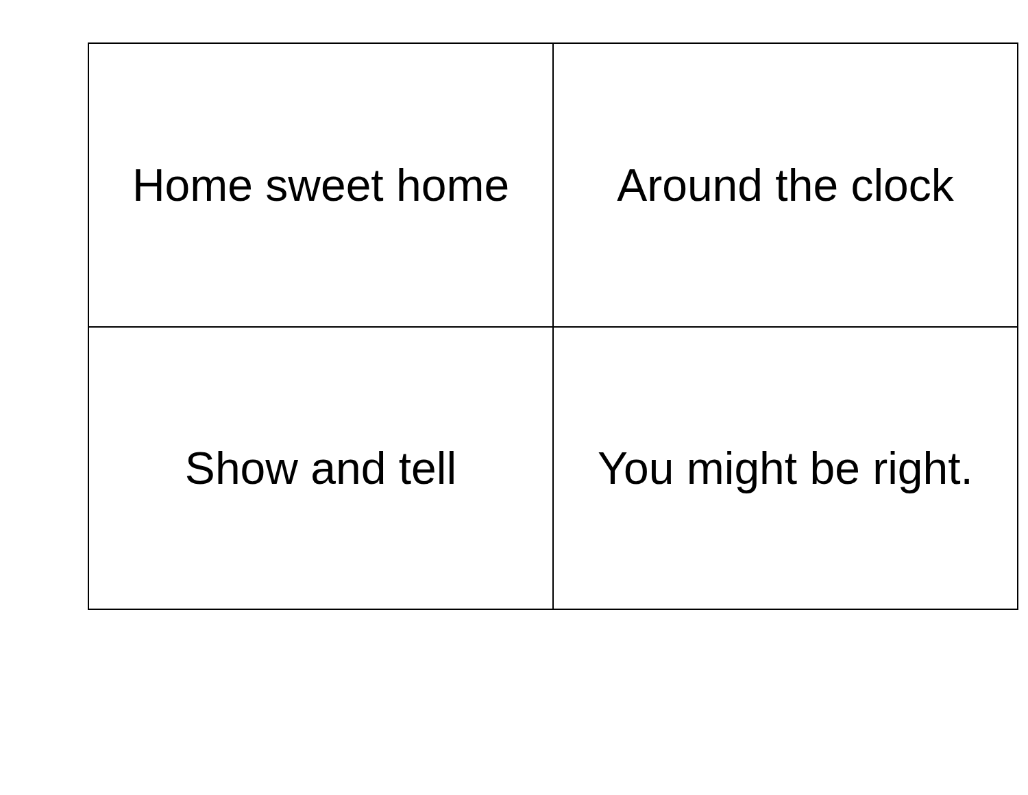| Home sweet home | Around the clock |
| Show and tell | You might be right. |